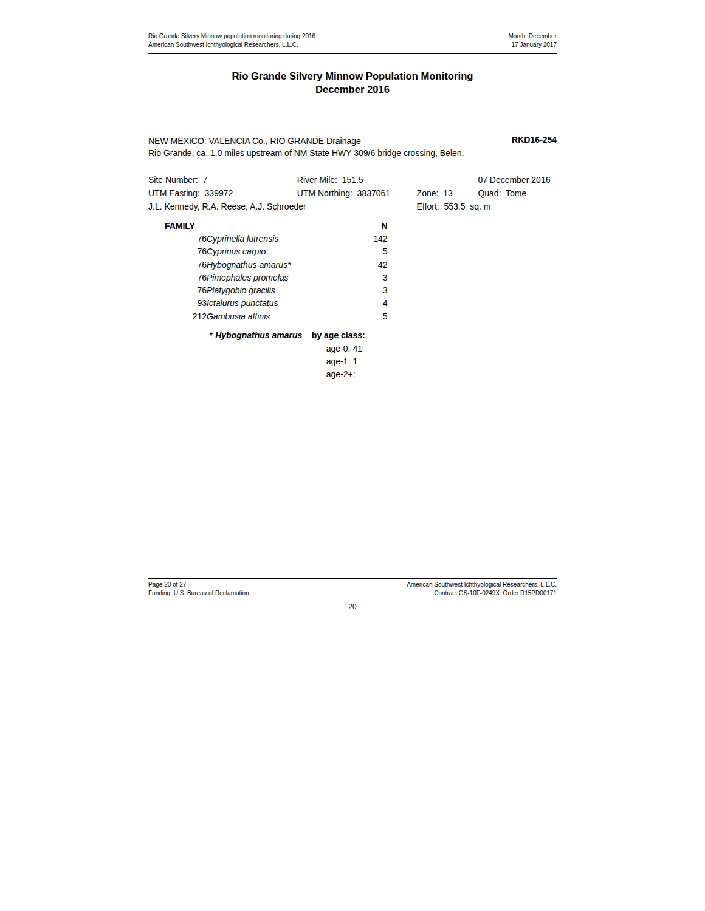Rio Grande Silvery Minnow population monitoring during 2016
Month: December
American Southwest Ichthyological Researchers, L.L.C.
17 January 2017
Rio Grande Silvery Minnow Population Monitoring
December 2016
RKD16-254
NEW MEXICO: VALENCIA Co., RIO GRANDE Drainage
Rio Grande, ca. 1.0 miles upstream of NM State HWY 309/6 bridge crossing, Belen.
Site Number: 7
River Mile: 151.5
07 December 2016
UTM Easting: 339972
UTM Northing: 3837061
Zone: 13
Quad: Tome
J.L. Kennedy, R.A. Reese, A.J. Schroeder
Effort: 553.5 sq. m
| FAMILY | | N |
| 76 | Cyprinella lutrensis | 142 |
| 76 | Cyprinus carpio | 5 |
| 76 | Hybognathus amarus* | 42 |
| 76 | Pimephales promelas | 3 |
| 76 | Platygobio gracilis | 3 |
| 93 | Ictalurus punctatus | 4 |
| 212 | Gambusia affinis | 5 |
* Hybognathus amarus by age class:
age-0: 41
age-1: 1
age-2+:
Page 20 of 27
American Southwest Ichthyological Researchers, L.L.C.
Funding: U.S. Bureau of Reclamation
Contract GS-10F-0249X: Order R15PD00171
- 20 -